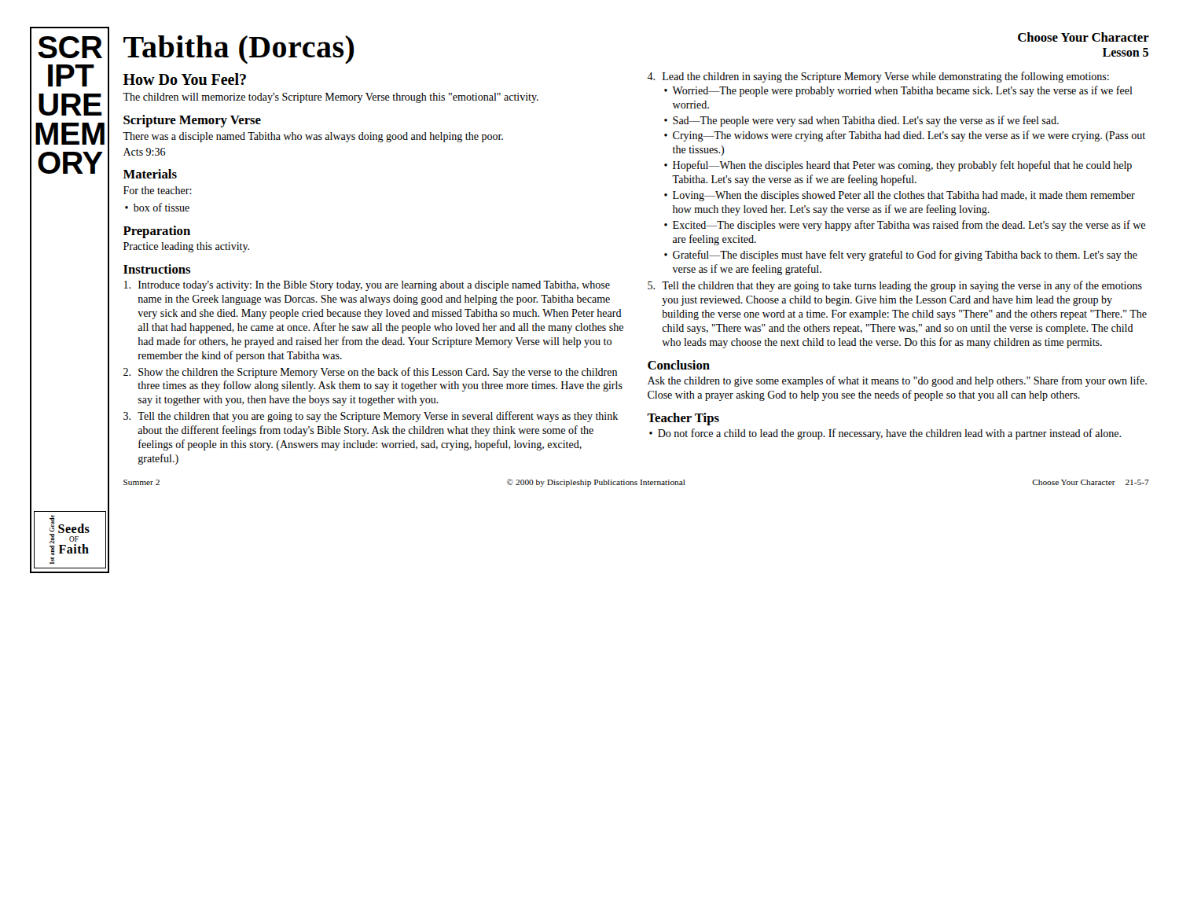SCR IPT URE MEM ORY
1st and 2nd Grade
Seeds
OF
Faith
Tabitha (Dorcas)
Choose Your Character
Lesson 5
How Do You Feel?
The children will memorize today's Scripture Memory Verse through this "emotional" activity.
Scripture Memory Verse
There was a disciple named Tabitha who was always doing good and helping the poor.
Acts 9:36
Materials
For the teacher:
box of tissue
Preparation
Practice leading this activity.
Instructions
Introduce today's activity: In the Bible Story today, you are learning about a disciple named Tabitha, whose name in the Greek language was Dorcas. She was always doing good and helping the poor. Tabitha became very sick and she died. Many people cried because they loved and missed Tabitha so much. When Peter heard all that had happened, he came at once. After he saw all the people who loved her and all the many clothes she had made for others, he prayed and raised her from the dead. Your Scripture Memory Verse will help you to remember the kind of person that Tabitha was.
Show the children the Scripture Memory Verse on the back of this Lesson Card. Say the verse to the children three times as they follow along silently. Ask them to say it together with you three more times. Have the girls say it together with you, then have the boys say it together with you.
Tell the children that you are going to say the Scripture Memory Verse in several different ways as they think about the different feelings from today's Bible Story. Ask the children what they think were some of the feelings of people in this story. (Answers may include: worried, sad, crying, hopeful, loving, excited, grateful.)
Lead the children in saying the Scripture Memory Verse while demonstrating the following emotions:
Worried—The people were probably worried when Tabitha became sick. Let's say the verse as if we feel worried.
Sad—The people were very sad when Tabitha died. Let's say the verse as if we feel sad.
Crying—The widows were crying after Tabitha had died. Let's say the verse as if we were crying. (Pass out the tissues.)
Hopeful—When the disciples heard that Peter was coming, they probably felt hopeful that he could help Tabitha. Let's say the verse as if we are feeling hopeful.
Loving—When the disciples showed Peter all the clothes that Tabitha had made, it made them remember how much they loved her. Let's say the verse as if we are feeling loving.
Excited—The disciples were very happy after Tabitha was raised from the dead. Let's say the verse as if we are feeling excited.
Grateful—The disciples must have felt very grateful to God for giving Tabitha back to them. Let's say the verse as if we are feeling grateful.
Tell the children that they are going to take turns leading the group in saying the verse in any of the emotions you just reviewed. Choose a child to begin. Give him the Lesson Card and have him lead the group by building the verse one word at a time. For example: The child says "There" and the others repeat "There." The child says, "There was" and the others repeat, "There was," and so on until the verse is complete. The child who leads may choose the next child to lead the verse. Do this for as many children as time permits.
Conclusion
Ask the children to give some examples of what it means to "do good and help others." Share from your own life. Close with a prayer asking God to help you see the needs of people so that you all can help others.
Teacher Tips
Do not force a child to lead the group. If necessary, have the children lead with a partner instead of alone.
Summer 2
© 2000 by Discipleship Publications International
Choose Your Character 21-5-7